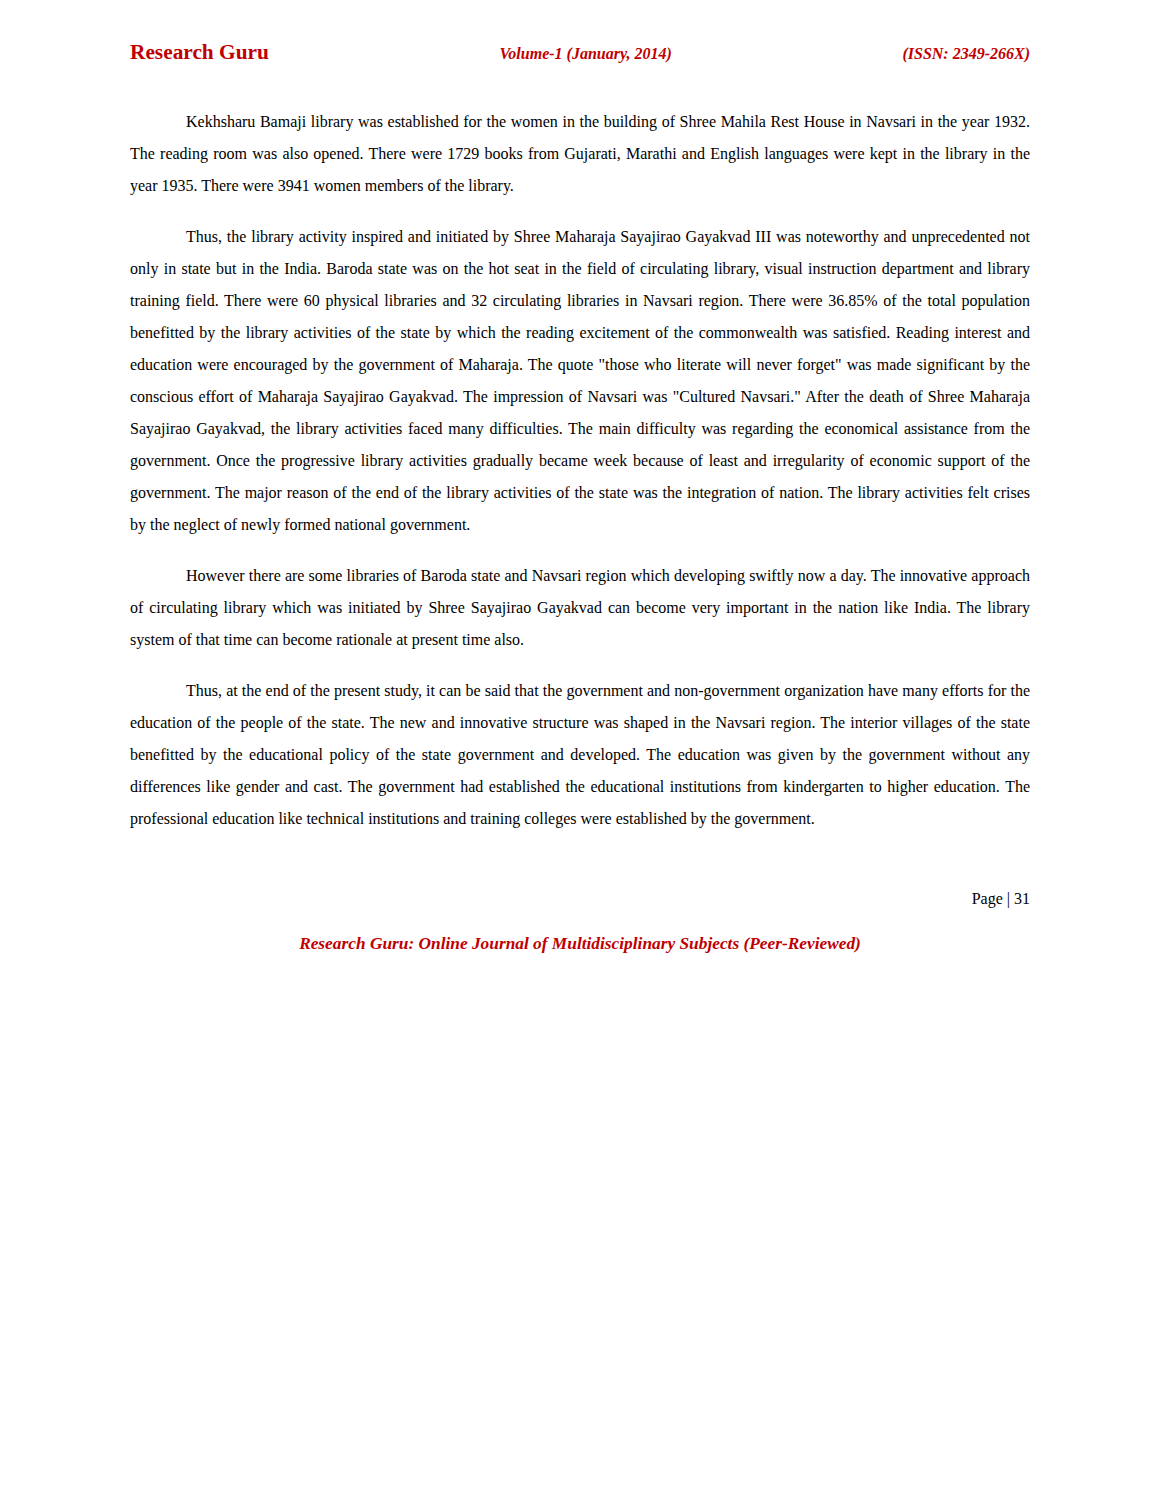Research Guru Volume-1 (January, 2014) (ISSN: 2349-266X)
Kekhsharu Bamaji library was established for the women in the building of Shree Mahila Rest House in Navsari in the year 1932. The reading room was also opened. There were 1729 books from Gujarati, Marathi and English languages were kept in the library in the year 1935. There were 3941 women members of the library.
Thus, the library activity inspired and initiated by Shree Maharaja Sayajirao Gayakvad III was noteworthy and unprecedented not only in state but in the India. Baroda state was on the hot seat in the field of circulating library, visual instruction department and library training field. There were 60 physical libraries and 32 circulating libraries in Navsari region. There were 36.85% of the total population benefitted by the library activities of the state by which the reading excitement of the commonwealth was satisfied. Reading interest and education were encouraged by the government of Maharaja. The quote "those who literate will never forget" was made significant by the conscious effort of Maharaja Sayajirao Gayakvad. The impression of Navsari was "Cultured Navsari." After the death of Shree Maharaja Sayajirao Gayakvad, the library activities faced many difficulties. The main difficulty was regarding the economical assistance from the government. Once the progressive library activities gradually became week because of least and irregularity of economic support of the government. The major reason of the end of the library activities of the state was the integration of nation. The library activities felt crises by the neglect of newly formed national government.
However there are some libraries of Baroda state and Navsari region which developing swiftly now a day. The innovative approach of circulating library which was initiated by Shree Sayajirao Gayakvad can become very important in the nation like India. The library system of that time can become rationale at present time also.
Thus, at the end of the present study, it can be said that the government and non-government organization have many efforts for the education of the people of the state. The new and innovative structure was shaped in the Navsari region. The interior villages of the state benefitted by the educational policy of the state government and developed. The education was given by the government without any differences like gender and cast. The government had established the educational institutions from kindergarten to higher education. The professional education like technical institutions and training colleges were established by the government.
Page | 31
Research Guru: Online Journal of Multidisciplinary Subjects (Peer-Reviewed)